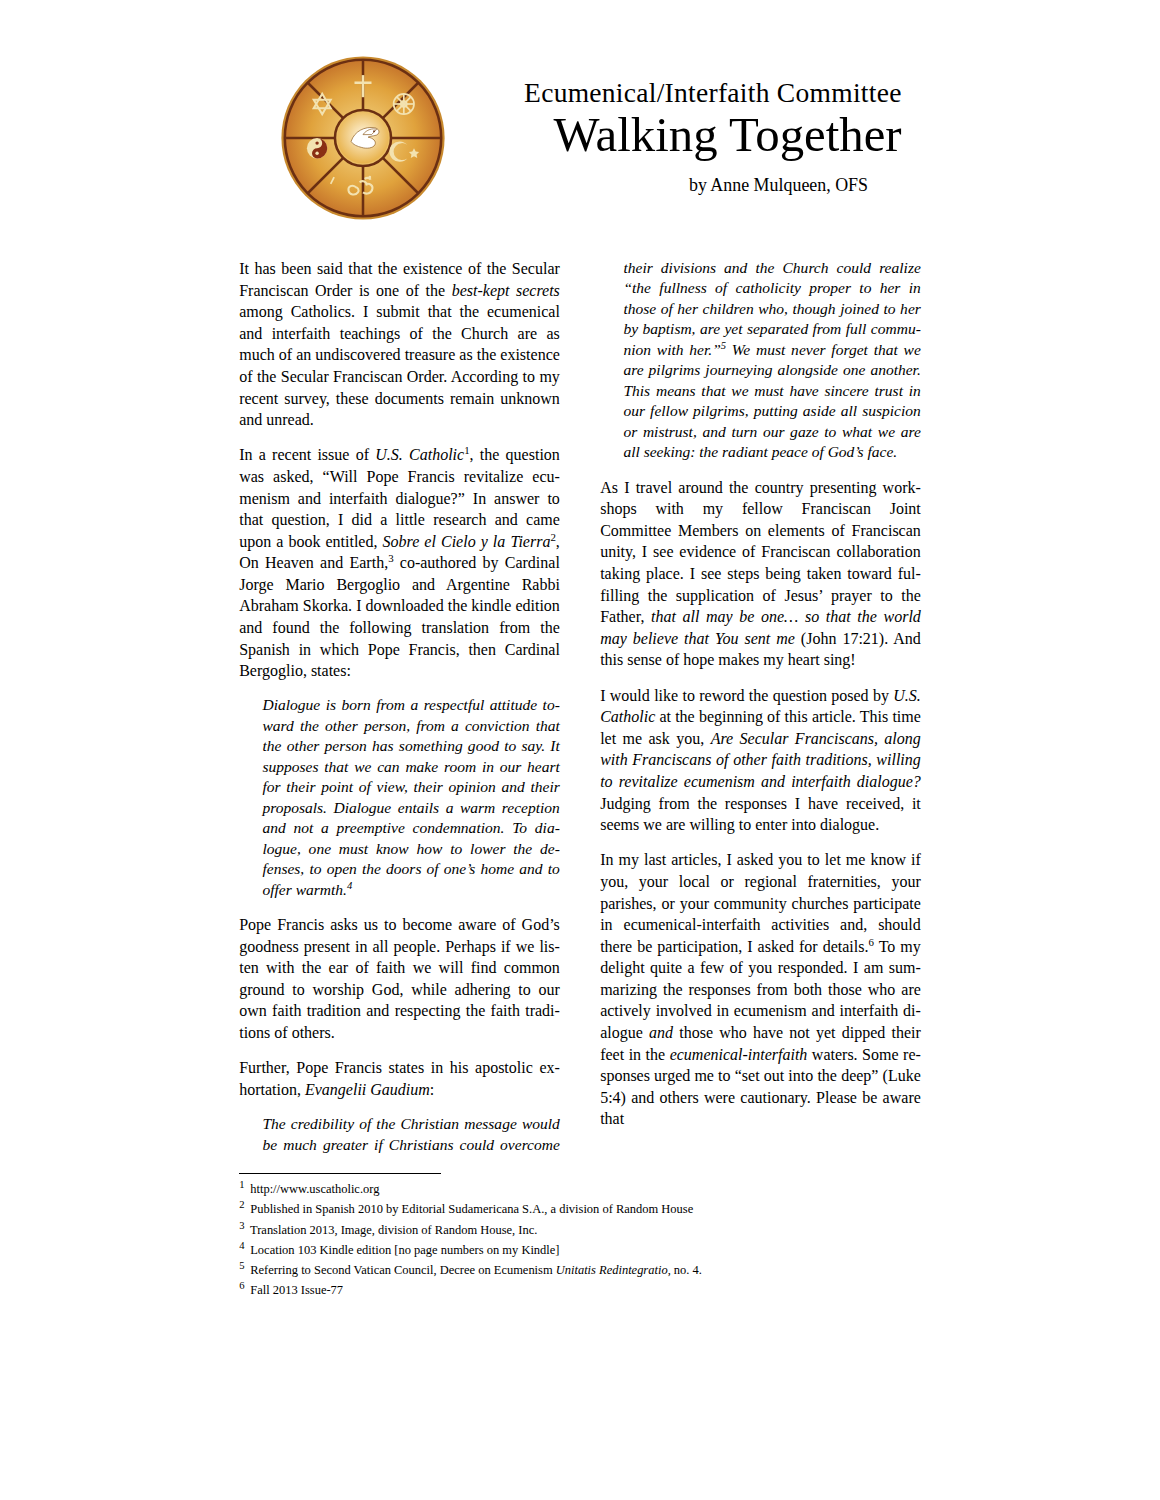Ecumenical/Interfaith Committee
Walking Together
by Anne Mulqueen, OFS
It has been said that the existence of the Secular Franciscan Order is one of the best-kept secrets among Catholics. I submit that the ecumenical and interfaith teachings of the Church are as much of an undiscovered treasure as the existence of the Secular Franciscan Order. According to my recent survey, these documents remain unknown and unread.
In a recent issue of U.S. Catholic1, the question was asked, “Will Pope Francis revitalize ecumenism and interfaith dialogue?” In answer to that question, I did a little research and came upon a book entitled, Sobre el Cielo y la Tierra2, On Heaven and Earth,3 co-authored by Cardinal Jorge Mario Bergoglio and Argentine Rabbi Abraham Skorka. I downloaded the kindle edition and found the following translation from the Spanish in which Pope Francis, then Cardinal Bergoglio, states:
Dialogue is born from a respectful attitude toward the other person, from a conviction that the other person has something good to say. It supposes that we can make room in our heart for their point of view, their opinion and their proposals. Dialogue entails a warm reception and not a preemptive condemnation. To dialogue, one must know how to lower the defenses, to open the doors of one’s home and to offer warmth.4
Pope Francis asks us to become aware of God’s goodness present in all people. Perhaps if we listen with the ear of faith we will find common ground to worship God, while adhering to our own faith tradition and respecting the faith traditions of others.
Further, Pope Francis states in his apostolic exhortation, Evangelii Gaudium:
The credibility of the Christian message would be much greater if Christians could overcome their divisions and the Church could realize “the fullness of catholicity proper to her in those of her children who, though joined to her by baptism, are yet separated from full communion with her.”5 We must never forget that we are pilgrims journeying alongside one another. This means that we must have sincere trust in our fellow pilgrims, putting aside all suspicion or mistrust, and turn our gaze to what we are all seeking: the radiant peace of God’s face.
As I travel around the country presenting workshops with my fellow Franciscan Joint Committee Members on elements of Franciscan unity, I see evidence of Franciscan collaboration taking place. I see steps being taken toward fulfilling the supplication of Jesus’ prayer to the Father, that all may be one… so that the world may believe that You sent me (John 17:21). And this sense of hope makes my heart sing!
I would like to reword the question posed by U.S. Catholic at the beginning of this article. This time let me ask you, Are Secular Franciscans, along with Franciscans of other faith traditions, willing to revitalize ecumenism and interfaith dialogue? Judging from the responses I have received, it seems we are willing to enter into dialogue.
In my last articles, I asked you to let me know if you, your local or regional fraternities, your parishes, or your community churches participate in ecumenical-interfaith activities and, should there be participation, I asked for details.6 To my delight quite a few of you responded. I am summarizing the responses from both those who are actively involved in ecumenism and interfaith dialogue and those who have not yet dipped their feet in the ecumenical-interfaith waters. Some responses urged me to “set out into the deep” (Luke 5:4) and others were cautionary. Please be aware that
1 http://www.uscatholic.org
2 Published in Spanish 2010 by Editorial Sudamericana S.A., a division of Random House
3 Translation 2013, Image, division of Random House, Inc.
4 Location 103 Kindle edition [no page numbers on my Kindle]
5 Referring to Second Vatican Council, Decree on Ecumenism Unitatis Redintegratio, no. 4.
6 Fall 2013 Issue-77